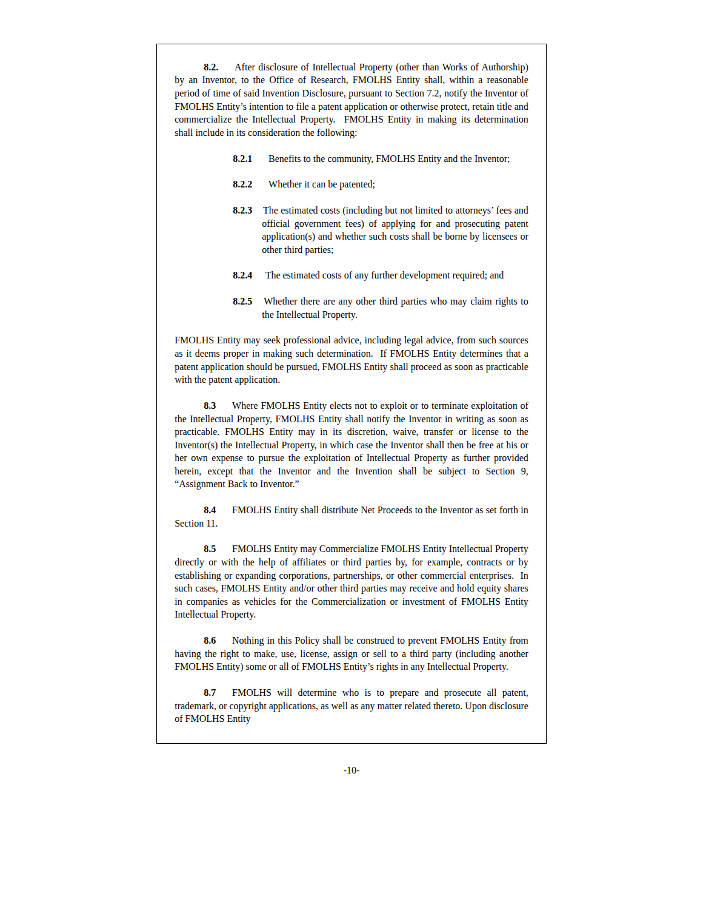8.2. After disclosure of Intellectual Property (other than Works of Authorship) by an Inventor, to the Office of Research, FMOLHS Entity shall, within a reasonable period of time of said Invention Disclosure, pursuant to Section 7.2, notify the Inventor of FMOLHS Entity’s intention to file a patent application or otherwise protect, retain title and commercialize the Intellectual Property. FMOLHS Entity in making its determination shall include in its consideration the following:
8.2.1 Benefits to the community, FMOLHS Entity and the Inventor;
8.2.2 Whether it can be patented;
8.2.3 The estimated costs (including but not limited to attorneys’ fees and official government fees) of applying for and prosecuting patent application(s) and whether such costs shall be borne by licensees or other third parties;
8.2.4 The estimated costs of any further development required; and
8.2.5 Whether there are any other third parties who may claim rights to the Intellectual Property.
FMOLHS Entity may seek professional advice, including legal advice, from such sources as it deems proper in making such determination. If FMOLHS Entity determines that a patent application should be pursued, FMOLHS Entity shall proceed as soon as practicable with the patent application.
8.3 Where FMOLHS Entity elects not to exploit or to terminate exploitation of the Intellectual Property, FMOLHS Entity shall notify the Inventor in writing as soon as practicable. FMOLHS Entity may in its discretion, waive, transfer or license to the Inventor(s) the Intellectual Property, in which case the Inventor shall then be free at his or her own expense to pursue the exploitation of Intellectual Property as further provided herein, except that the Inventor and the Invention shall be subject to Section 9, “Assignment Back to Inventor.”
8.4 FMOLHS Entity shall distribute Net Proceeds to the Inventor as set forth in Section 11.
8.5 FMOLHS Entity may Commercialize FMOLHS Entity Intellectual Property directly or with the help of affiliates or third parties by, for example, contracts or by establishing or expanding corporations, partnerships, or other commercial enterprises. In such cases, FMOLHS Entity and/or other third parties may receive and hold equity shares in companies as vehicles for the Commercialization or investment of FMOLHS Entity Intellectual Property.
8.6 Nothing in this Policy shall be construed to prevent FMOLHS Entity from having the right to make, use, license, assign or sell to a third party (including another FMOLHS Entity) some or all of FMOLHS Entity’s rights in any Intellectual Property.
8.7 FMOLHS will determine who is to prepare and prosecute all patent, trademark, or copyright applications, as well as any matter related thereto. Upon disclosure of FMOLHS Entity
-10-